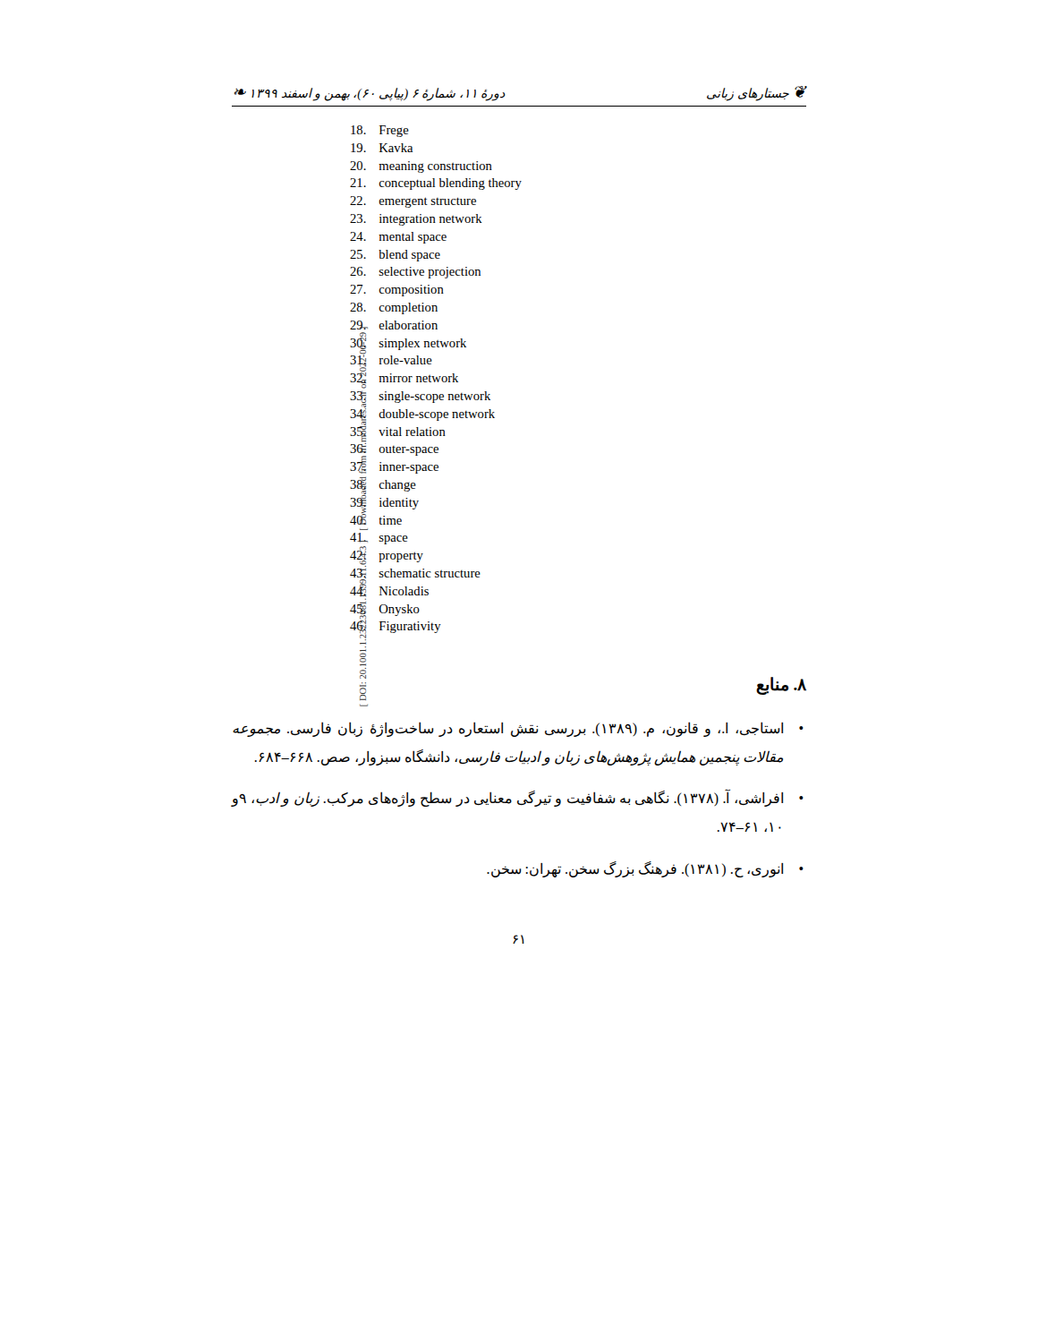[ DOI: 20.1001.1.23223081.1399.11.6.4.3 ] [ Downloaded from lrr.modares.ac.ir on 2022-06-29 ]
❦ جستارهای زبانی
دورهٔ ۱۱، شمارهٔ ۶ (پیاپی ۶۰)، بهمن و اسفند ۱۳۹۹ ❧
18. Frege
19. Kavka
20. meaning construction
21. conceptual blending theory
22. emergent structure
23. integration network
24. mental space
25. blend space
26. selective projection
27. composition
28. completion
29. elaboration
30. simplex network
31. role-value
32. mirror network
33. single-scope network
34. double-scope network
35. vital relation
36. outer-space
37. inner-space
38. change
39. identity
40. time
41. space
42. property
43. schematic structure
44. Nicoladis
45. Onysko
46. Figurativity
۸. منابع
استاجی، ا.، و قانون، م. (۱۳۸۹). بررسی نقش استعاره در ساخت‌واژهٔ زبان فارسی. مجموعه مقالات پنجمین همایش پژوهش‌های زبان و ادبیات فارسی، دانشگاه سبزوار، صص. ۶۶۸–۶۸۴.
افراشی، آ. (۱۳۷۸). نگاهی به شفافیت و تیرگی معنایی در سطح واژه‌های مرکب. زبان و ادب، ۹و ۱۰، ۶۱–۷۴.
انوری، ح. (۱۳۸۱). فرهنگ بزرگ سخن. تهران: سخن.
۶۱